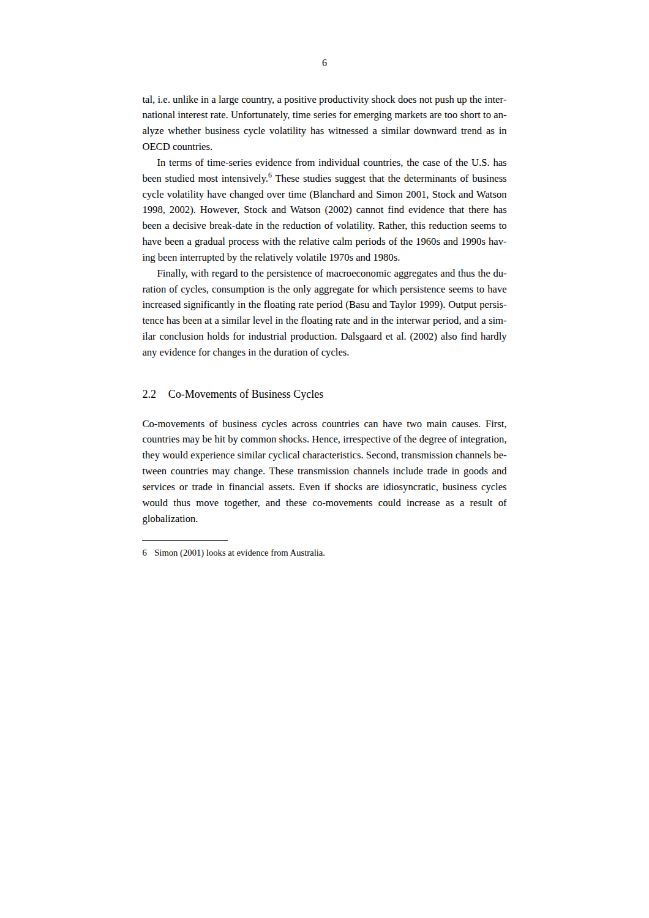6
tal, i.e. unlike in a large country, a positive productivity shock does not push up the international interest rate. Unfortunately, time series for emerging markets are too short to analyze whether business cycle volatility has witnessed a similar downward trend as in OECD countries.
In terms of time-series evidence from individual countries, the case of the U.S. has been studied most intensively.6 These studies suggest that the determinants of business cycle volatility have changed over time (Blanchard and Simon 2001, Stock and Watson 1998, 2002). However, Stock and Watson (2002) cannot find evidence that there has been a decisive break-date in the reduction of volatility. Rather, this reduction seems to have been a gradual process with the relative calm periods of the 1960s and 1990s having been interrupted by the relatively volatile 1970s and 1980s.
Finally, with regard to the persistence of macroeconomic aggregates and thus the duration of cycles, consumption is the only aggregate for which persistence seems to have increased significantly in the floating rate period (Basu and Taylor 1999). Output persistence has been at a similar level in the floating rate and in the interwar period, and a similar conclusion holds for industrial production. Dalsgaard et al. (2002) also find hardly any evidence for changes in the duration of cycles.
2.2 Co-Movements of Business Cycles
Co-movements of business cycles across countries can have two main causes. First, countries may be hit by common shocks. Hence, irrespective of the degree of integration, they would experience similar cyclical characteristics. Second, transmission channels between countries may change. These transmission channels include trade in goods and services or trade in financial assets. Even if shocks are idiosyncratic, business cycles would thus move together, and these co-movements could increase as a result of globalization.
6 Simon (2001) looks at evidence from Australia.